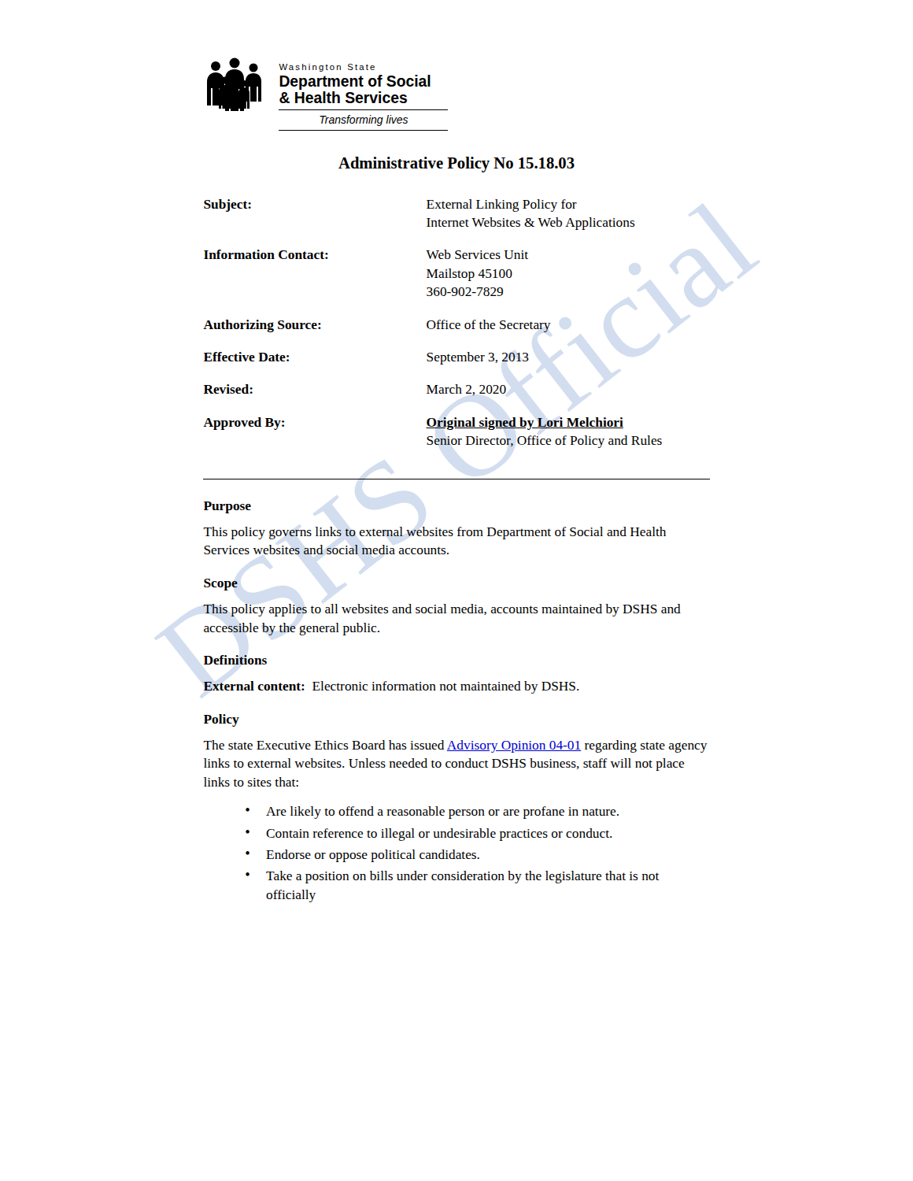DSHS Official
Washington State
Department of Social
& Health Services
Transforming lives
Administrative Policy No 15.18.03
| Subject: | External Linking Policy for Internet Websites & Web Applications |
| Information Contact: | Web Services Unit Mailstop 45100 360-902-7829 |
| Authorizing Source: | Office of the Secretary |
| Effective Date: | September 3, 2013 |
| Revised: | March 2, 2020 |
| Approved By: | Original signed by Lori Melchiori Senior Director, Office of Policy and Rules |
Purpose
This policy governs links to external websites from Department of Social and Health Services websites and social media accounts.
Scope
This policy applies to all websites and social media, accounts maintained by DSHS and accessible by the general public.
Definitions
External content: Electronic information not maintained by DSHS.
Policy
The state Executive Ethics Board has issued Advisory Opinion 04-01 regarding state agency links to external websites. Unless needed to conduct DSHS business, staff will not place links to sites that:
Are likely to offend a reasonable person or are profane in nature.
Contain reference to illegal or undesirable practices or conduct.
Endorse or oppose political candidates.
Take a position on bills under consideration by the legislature that is not officially